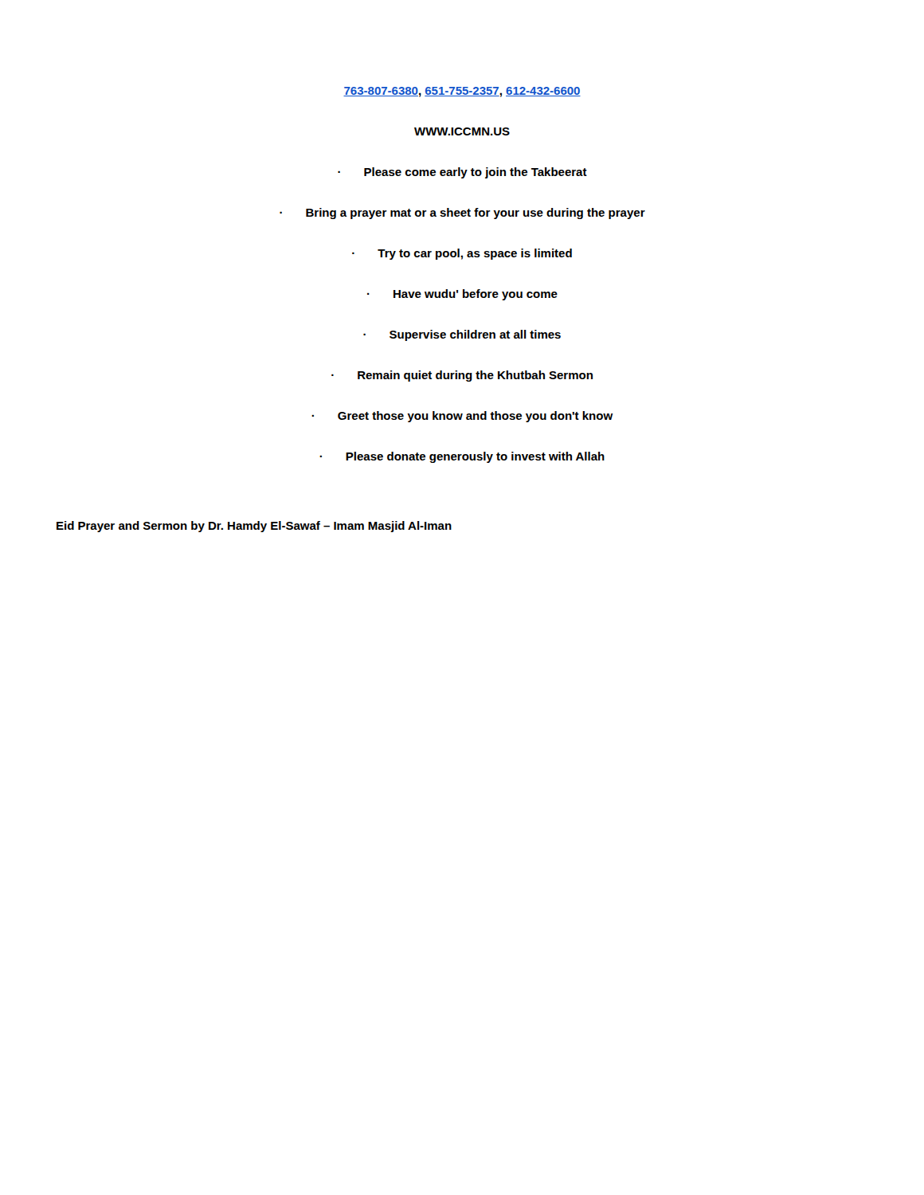763-807-6380, 651-755-2357, 612-432-6600
WWW.ICCMN.US
·Please come early to join the Takbeerat
·Bring a prayer mat or a sheet for your use during the prayer
·Try to car pool, as space is limited
·Have wudu' before you come
·Supervise children at all times
·Remain quiet during the Khutbah Sermon
·Greet those you know and those you don't know
·Please donate generously to invest with Allah
Eid Prayer and Sermon by Dr. Hamdy El-Sawaf – Imam Masjid Al-Iman